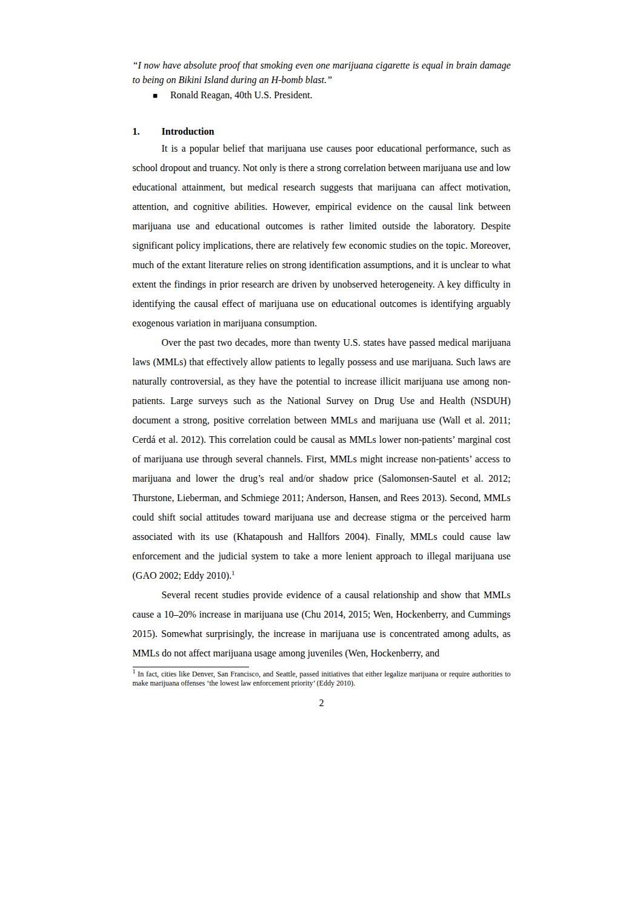“I now have absolute proof that smoking even one marijuana cigarette is equal in brain damage to being on Bikini Island during an H-bomb blast.”
■Ronald Reagan, 40th U.S. President.
1. Introduction
It is a popular belief that marijuana use causes poor educational performance, such as school dropout and truancy. Not only is there a strong correlation between marijuana use and low educational attainment, but medical research suggests that marijuana can affect motivation, attention, and cognitive abilities. However, empirical evidence on the causal link between marijuana use and educational outcomes is rather limited outside the laboratory. Despite significant policy implications, there are relatively few economic studies on the topic. Moreover, much of the extant literature relies on strong identification assumptions, and it is unclear to what extent the findings in prior research are driven by unobserved heterogeneity. A key difficulty in identifying the causal effect of marijuana use on educational outcomes is identifying arguably exogenous variation in marijuana consumption.
Over the past two decades, more than twenty U.S. states have passed medical marijuana laws (MMLs) that effectively allow patients to legally possess and use marijuana. Such laws are naturally controversial, as they have the potential to increase illicit marijuana use among non-patients. Large surveys such as the National Survey on Drug Use and Health (NSDUH) document a strong, positive correlation between MMLs and marijuana use (Wall et al. 2011; Cerdá et al. 2012). This correlation could be causal as MMLs lower non-patients’ marginal cost of marijuana use through several channels. First, MMLs might increase non-patients’ access to marijuana and lower the drug’s real and/or shadow price (Salomonsen-Sautel et al. 2012; Thurstone, Lieberman, and Schmiege 2011; Anderson, Hansen, and Rees 2013). Second, MMLs could shift social attitudes toward marijuana use and decrease stigma or the perceived harm associated with its use (Khatapoush and Hallfors 2004). Finally, MMLs could cause law enforcement and the judicial system to take a more lenient approach to illegal marijuana use (GAO 2002; Eddy 2010).1
Several recent studies provide evidence of a causal relationship and show that MMLs cause a 10–20% increase in marijuana use (Chu 2014, 2015; Wen, Hockenberry, and Cummings 2015). Somewhat surprisingly, the increase in marijuana use is concentrated among adults, as MMLs do not affect marijuana usage among juveniles (Wen, Hockenberry, and
1 In fact, cities like Denver, San Francisco, and Seattle, passed initiatives that either legalize marijuana or require authorities to make marijuana offenses ‘the lowest law enforcement priority’ (Eddy 2010).
2